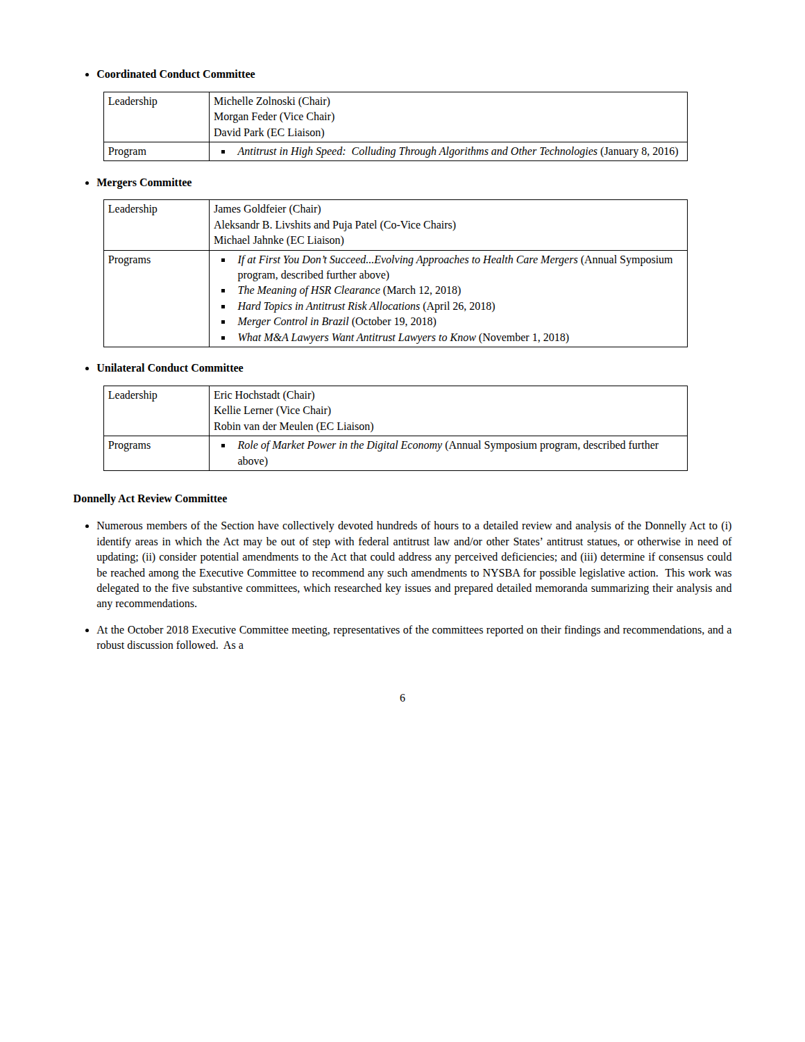Coordinated Conduct Committee
| Leadership | Michelle Zolnoski (Chair) Morgan Feder (Vice Chair) David Park (EC Liaison) |
| Program | Antitrust in High Speed: Colluding Through Algorithms and Other Technologies (January 8, 2016) |
Mergers Committee
| Leadership | James Goldfeier (Chair) Aleksandr B. Livshits and Puja Patel (Co-Vice Chairs) Michael Jahnke (EC Liaison) |
| Programs | If at First You Don’t Succeed...Evolving Approaches to Health Care Mergers (Annual Symposium program, described further above) The Meaning of HSR Clearance (March 12, 2018) Hard Topics in Antitrust Risk Allocations (April 26, 2018) Merger Control in Brazil (October 19, 2018) What M&A Lawyers Want Antitrust Lawyers to Know (November 1, 2018) |
Unilateral Conduct Committee
| Leadership | Eric Hochstadt (Chair) Kellie Lerner (Vice Chair) Robin van der Meulen (EC Liaison) |
| Programs | Role of Market Power in the Digital Economy (Annual Symposium program, described further above) |
Donnelly Act Review Committee
Numerous members of the Section have collectively devoted hundreds of hours to a detailed review and analysis of the Donnelly Act to (i) identify areas in which the Act may be out of step with federal antitrust law and/or other States’ antitrust statues, or otherwise in need of updating; (ii) consider potential amendments to the Act that could address any perceived deficiencies; and (iii) determine if consensus could be reached among the Executive Committee to recommend any such amendments to NYSBA for possible legislative action. This work was delegated to the five substantive committees, which researched key issues and prepared detailed memoranda summarizing their analysis and any recommendations.
At the October 2018 Executive Committee meeting, representatives of the committees reported on their findings and recommendations, and a robust discussion followed. As a
6